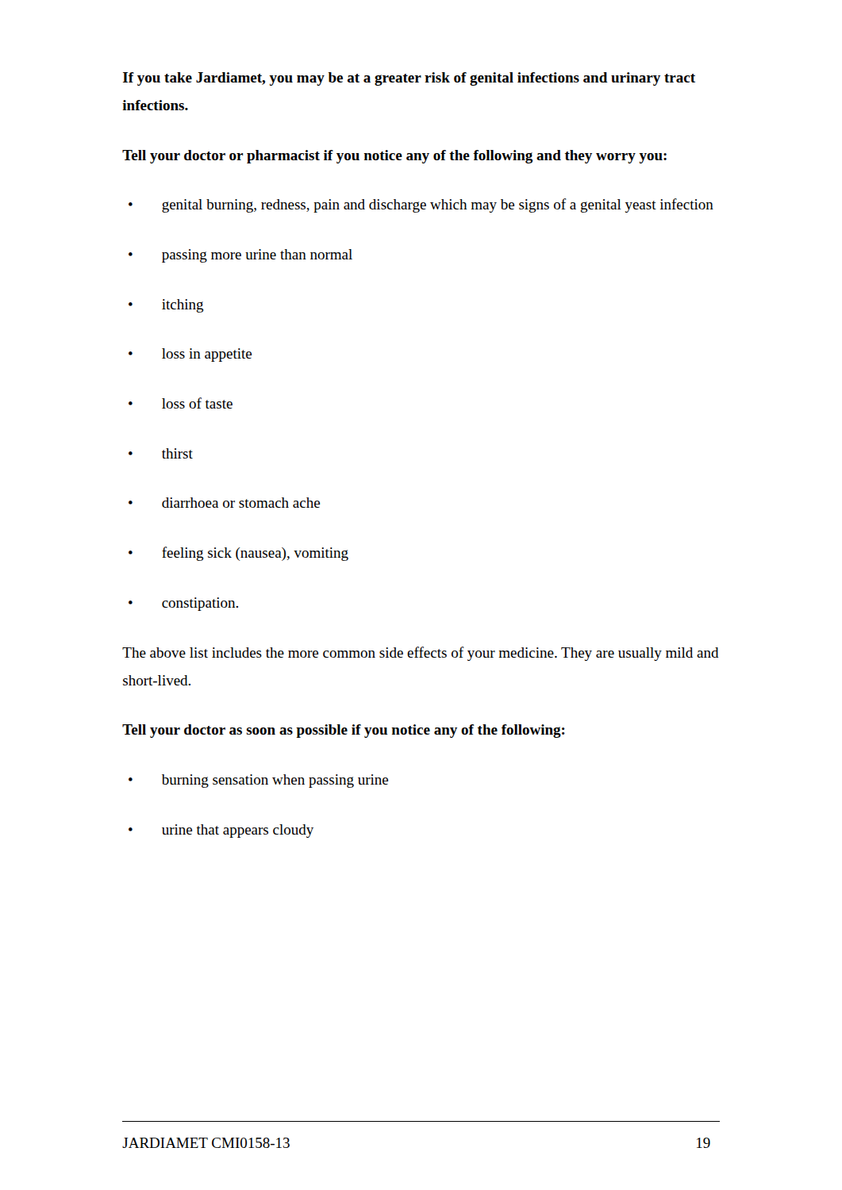If you take Jardiamet, you may be at a greater risk of genital infections and urinary tract infections.
Tell your doctor or pharmacist if you notice any of the following and they worry you:
genital burning, redness, pain and discharge which may be signs of a genital yeast infection
passing more urine than normal
itching
loss in appetite
loss of taste
thirst
diarrhoea or stomach ache
feeling sick (nausea), vomiting
constipation.
The above list includes the more common side effects of your medicine. They are usually mild and short-lived.
Tell your doctor as soon as possible if you notice any of the following:
burning sensation when passing urine
urine that appears cloudy
JARDIAMET CMI0158-13 19